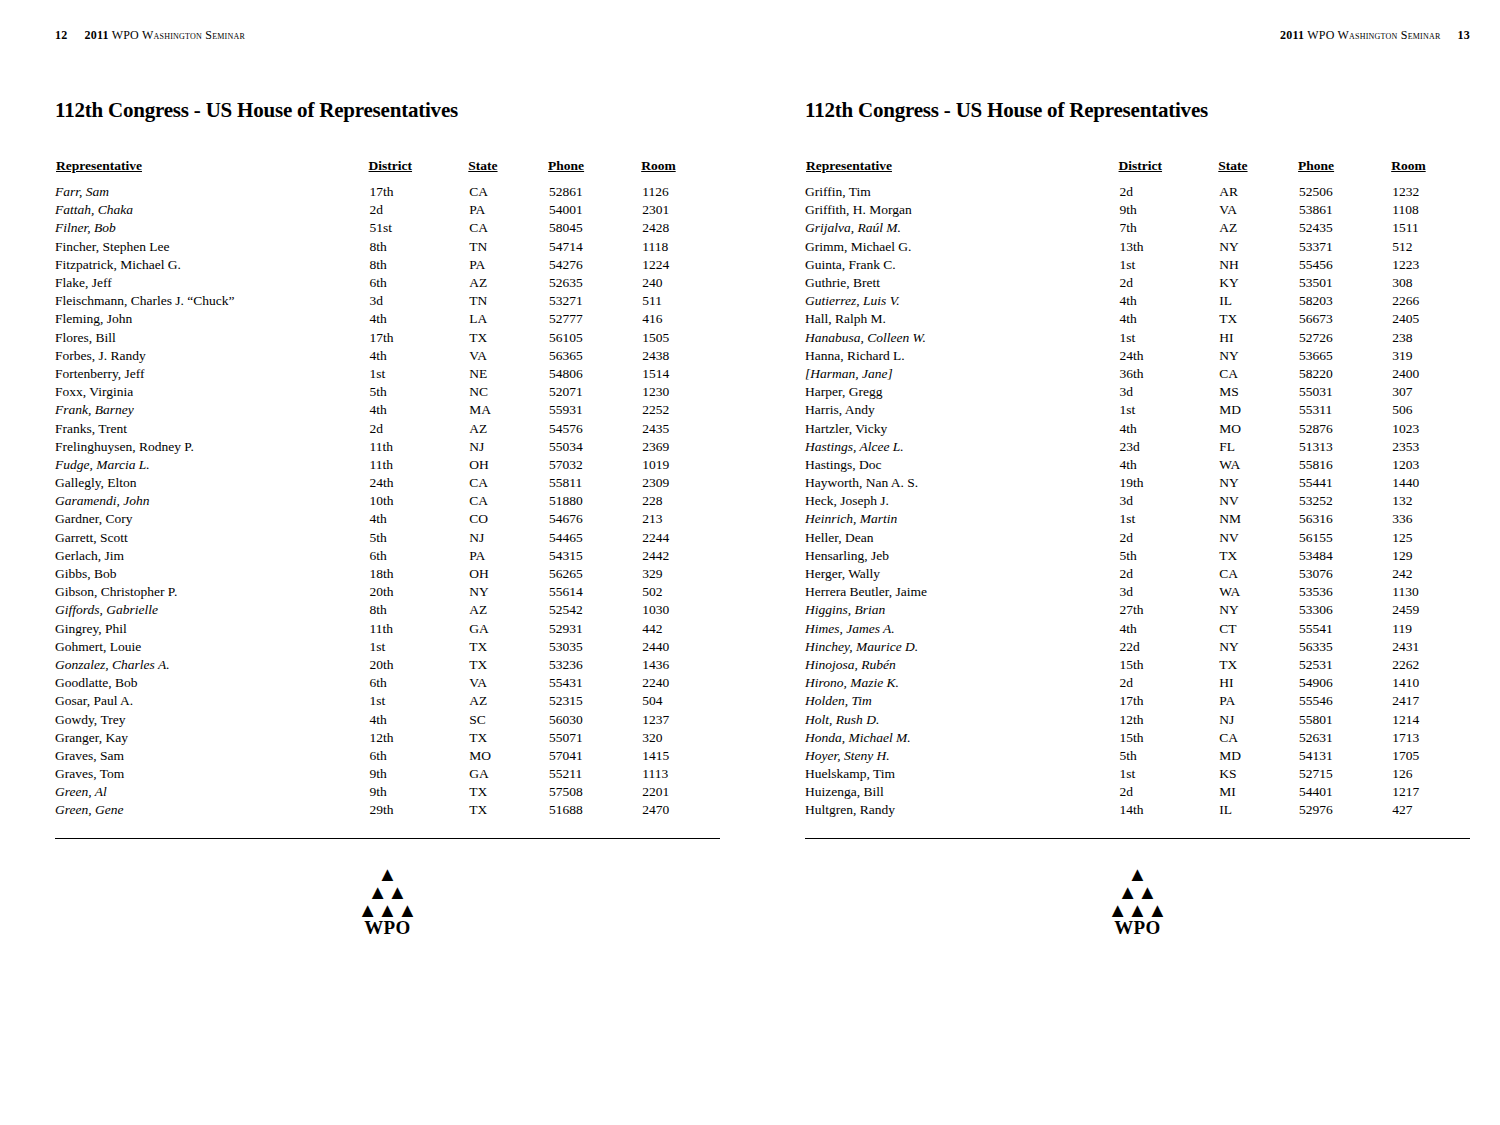12 2011 WPO Washington Seminar
112th Congress - US House of Representatives
| Representative | District | State | Phone | Room |
| --- | --- | --- | --- | --- |
| Farr, Sam | 17th | CA | 52861 | 1126 |
| Fattah, Chaka | 2d | PA | 54001 | 2301 |
| Filner, Bob | 51st | CA | 58045 | 2428 |
| Fincher, Stephen Lee | 8th | TN | 54714 | 1118 |
| Fitzpatrick, Michael G. | 8th | PA | 54276 | 1224 |
| Flake, Jeff | 6th | AZ | 52635 | 240 |
| Fleischmann, Charles J. “Chuck” | 3d | TN | 53271 | 511 |
| Fleming, John | 4th | LA | 52777 | 416 |
| Flores, Bill | 17th | TX | 56105 | 1505 |
| Forbes, J. Randy | 4th | VA | 56365 | 2438 |
| Fortenberry, Jeff | 1st | NE | 54806 | 1514 |
| Foxx, Virginia | 5th | NC | 52071 | 1230 |
| Frank, Barney | 4th | MA | 55931 | 2252 |
| Franks, Trent | 2d | AZ | 54576 | 2435 |
| Frelinghuysen, Rodney P. | 11th | NJ | 55034 | 2369 |
| Fudge, Marcia L. | 11th | OH | 57032 | 1019 |
| Gallegly, Elton | 24th | CA | 55811 | 2309 |
| Garamendi, John | 10th | CA | 51880 | 228 |
| Gardner, Cory | 4th | CO | 54676 | 213 |
| Garrett, Scott | 5th | NJ | 54465 | 2244 |
| Gerlach, Jim | 6th | PA | 54315 | 2442 |
| Gibbs, Bob | 18th | OH | 56265 | 329 |
| Gibson, Christopher P. | 20th | NY | 55614 | 502 |
| Giffords, Gabrielle | 8th | AZ | 52542 | 1030 |
| Gingrey, Phil | 11th | GA | 52931 | 442 |
| Gohmert, Louie | 1st | TX | 53035 | 2440 |
| Gonzalez, Charles A. | 20th | TX | 53236 | 1436 |
| Goodlatte, Bob | 6th | VA | 55431 | 2240 |
| Gosar, Paul A. | 1st | AZ | 52315 | 504 |
| Gowdy, Trey | 4th | SC | 56030 | 1237 |
| Granger, Kay | 12th | TX | 55071 | 320 |
| Graves, Sam | 6th | MO | 57041 | 1415 |
| Graves, Tom | 9th | GA | 55211 | 1113 |
| Green, Al | 9th | TX | 57508 | 2201 |
| Green, Gene | 29th | TX | 51688 | 2470 |
▲
▲▲
▲▲▲
WPO
2011 WPO Washington Seminar 13
112th Congress - US House of Representatives
| Representative | District | State | Phone | Room |
| --- | --- | --- | --- | --- |
| Griffin, Tim | 2d | AR | 52506 | 1232 |
| Griffith, H. Morgan | 9th | VA | 53861 | 1108 |
| Grijalva, Raúl M. | 7th | AZ | 52435 | 1511 |
| Grimm, Michael G. | 13th | NY | 53371 | 512 |
| Guinta, Frank C. | 1st | NH | 55456 | 1223 |
| Guthrie, Brett | 2d | KY | 53501 | 308 |
| Gutierrez, Luis V. | 4th | IL | 58203 | 2266 |
| Hall, Ralph M. | 4th | TX | 56673 | 2405 |
| Hanabusa, Colleen W. | 1st | HI | 52726 | 238 |
| Hanna, Richard L. | 24th | NY | 53665 | 319 |
| [Harman, Jane] | 36th | CA | 58220 | 2400 |
| Harper, Gregg | 3d | MS | 55031 | 307 |
| Harris, Andy | 1st | MD | 55311 | 506 |
| Hartzler, Vicky | 4th | MO | 52876 | 1023 |
| Hastings, Alcee L. | 23d | FL | 51313 | 2353 |
| Hastings, Doc | 4th | WA | 55816 | 1203 |
| Hayworth, Nan A. S. | 19th | NY | 55441 | 1440 |
| Heck, Joseph J. | 3d | NV | 53252 | 132 |
| Heinrich, Martin | 1st | NM | 56316 | 336 |
| Heller, Dean | 2d | NV | 56155 | 125 |
| Hensarling, Jeb | 5th | TX | 53484 | 129 |
| Herger, Wally | 2d | CA | 53076 | 242 |
| Herrera Beutler, Jaime | 3d | WA | 53536 | 1130 |
| Higgins, Brian | 27th | NY | 53306 | 2459 |
| Himes, James A. | 4th | CT | 55541 | 119 |
| Hinchey, Maurice D. | 22d | NY | 56335 | 2431 |
| Hinojosa, Rubén | 15th | TX | 52531 | 2262 |
| Hirono, Mazie K. | 2d | HI | 54906 | 1410 |
| Holden, Tim | 17th | PA | 55546 | 2417 |
| Holt, Rush D. | 12th | NJ | 55801 | 1214 |
| Honda, Michael M. | 15th | CA | 52631 | 1713 |
| Hoyer, Steny H. | 5th | MD | 54131 | 1705 |
| Huelskamp, Tim | 1st | KS | 52715 | 126 |
| Huizenga, Bill | 2d | MI | 54401 | 1217 |
| Hultgren, Randy | 14th | IL | 52976 | 427 |
▲
▲▲
▲▲▲
WPO